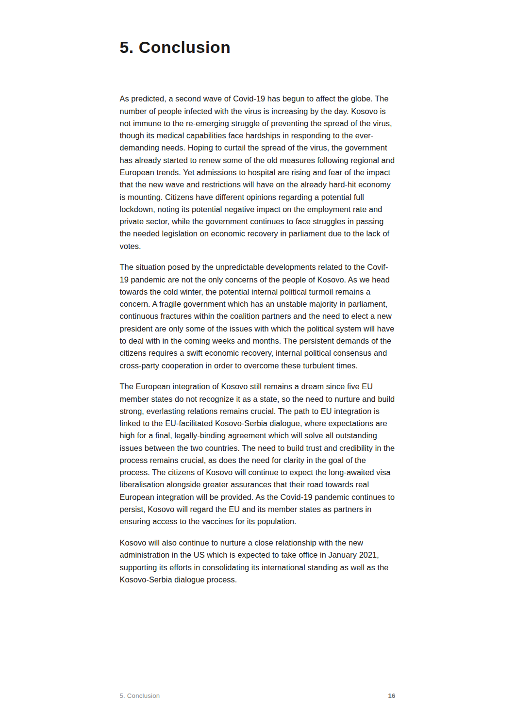5. Conclusion
As predicted, a second wave of Covid-19 has begun to affect the globe. The number of people infected with the virus is increasing by the day. Kosovo is not immune to the re-emerging struggle of preventing the spread of the virus, though its medical capabilities face hardships in responding to the ever-demanding needs. Hoping to curtail the spread of the virus, the government has already started to renew some of the old measures following regional and European trends. Yet admissions to hospital are rising and fear of the impact that the new wave and restrictions will have on the already hard-hit economy is mounting. Citizens have different opinions regarding a potential full lockdown, noting its potential negative impact on the employment rate and private sector, while the government continues to face struggles in passing the needed legislation on economic recovery in parliament due to the lack of votes.
The situation posed by the unpredictable developments related to the Covif-19 pandemic are not the only concerns of the people of Kosovo. As we head towards the cold winter, the potential internal political turmoil remains a concern. A fragile government which has an unstable majority in parliament, continuous fractures within the coalition partners and the need to elect a new president are only some of the issues with which the political system will have to deal with in the coming weeks and months. The persistent demands of the citizens requires a swift economic recovery, internal political consensus and cross-party cooperation in order to overcome these turbulent times.
The European integration of Kosovo still remains a dream since five EU member states do not recognize it as a state, so the need to nurture and build strong, everlasting relations remains crucial. The path to EU integration is linked to the EU-facilitated Kosovo-Serbia dialogue, where expectations are high for a final, legally-binding agreement which will solve all outstanding issues between the two countries. The need to build trust and credibility in the process remains crucial, as does the need for clarity in the goal of the process. The citizens of Kosovo will continue to expect the long-awaited visa liberalisation alongside greater assurances that their road towards real European integration will be provided. As the Covid-19 pandemic continues to persist, Kosovo will regard the EU and its member states as partners in ensuring access to the vaccines for its population.
Kosovo will also continue to nurture a close relationship with the new administration in the US which is expected to take office in January 2021, supporting its efforts in consolidating its international standing as well as the Kosovo-Serbia dialogue process.
5. Conclusion 16